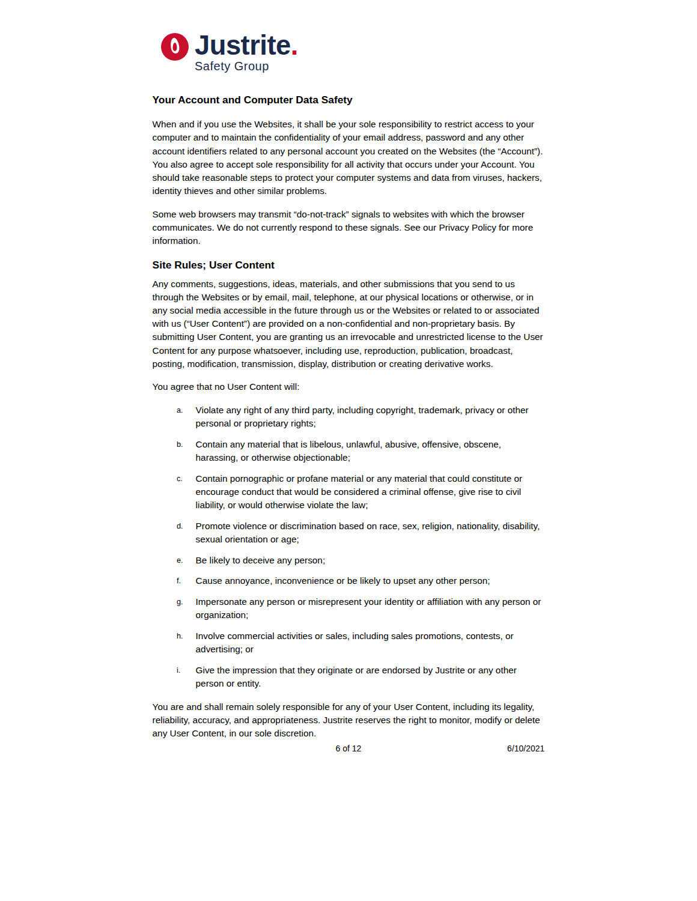Justrite.
Safety Group
Your Account and Computer Data Safety
When and if you use the Websites, it shall be your sole responsibility to restrict access to your computer and to maintain the confidentiality of your email address, password and any other account identifiers related to any personal account you created on the Websites (the “Account”). You also agree to accept sole responsibility for all activity that occurs under your Account. You should take reasonable steps to protect your computer systems and data from viruses, hackers, identity thieves and other similar problems.
Some web browsers may transmit “do-not-track” signals to websites with which the browser communicates. We do not currently respond to these signals. See our Privacy Policy for more information.
Site Rules; User Content
Any comments, suggestions, ideas, materials, and other submissions that you send to us through the Websites or by email, mail, telephone, at our physical locations or otherwise, or in any social media accessible in the future through us or the Websites or related to or associated with us (“User Content”) are provided on a non-confidential and non-proprietary basis. By submitting User Content, you are granting us an irrevocable and unrestricted license to the User Content for any purpose whatsoever, including use, reproduction, publication, broadcast, posting, modification, transmission, display, distribution or creating derivative works.
You agree that no User Content will:
Violate any right of any third party, including copyright, trademark, privacy or other personal or proprietary rights;
Contain any material that is libelous, unlawful, abusive, offensive, obscene, harassing, or otherwise objectionable;
Contain pornographic or profane material or any material that could constitute or encourage conduct that would be considered a criminal offense, give rise to civil liability, or would otherwise violate the law;
Promote violence or discrimination based on race, sex, religion, nationality, disability, sexual orientation or age;
Be likely to deceive any person;
Cause annoyance, inconvenience or be likely to upset any other person;
Impersonate any person or misrepresent your identity or affiliation with any person or organization;
Involve commercial activities or sales, including sales promotions, contests, or advertising; or
Give the impression that they originate or are endorsed by Justrite or any other person or entity.
You are and shall remain solely responsible for any of your User Content, including its legality, reliability, accuracy, and appropriateness. Justrite reserves the right to monitor, modify or delete any User Content, in our sole discretion.
6 of 12 6/10/2021